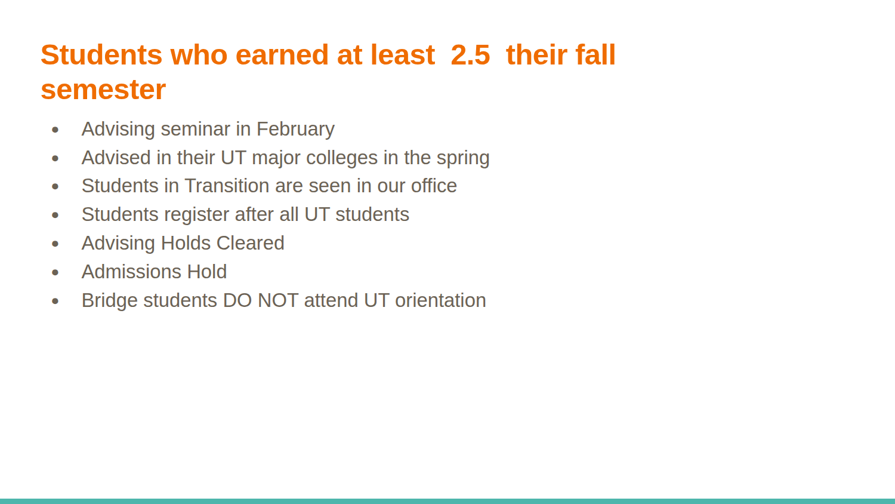Students who earned at least 2.5 their fall semester
Advising seminar in February
Advised in their UT major colleges in the spring
Students in Transition are seen in our office
Students register after all UT students
Advising Holds Cleared
Admissions Hold
Bridge students DO NOT attend UT orientation